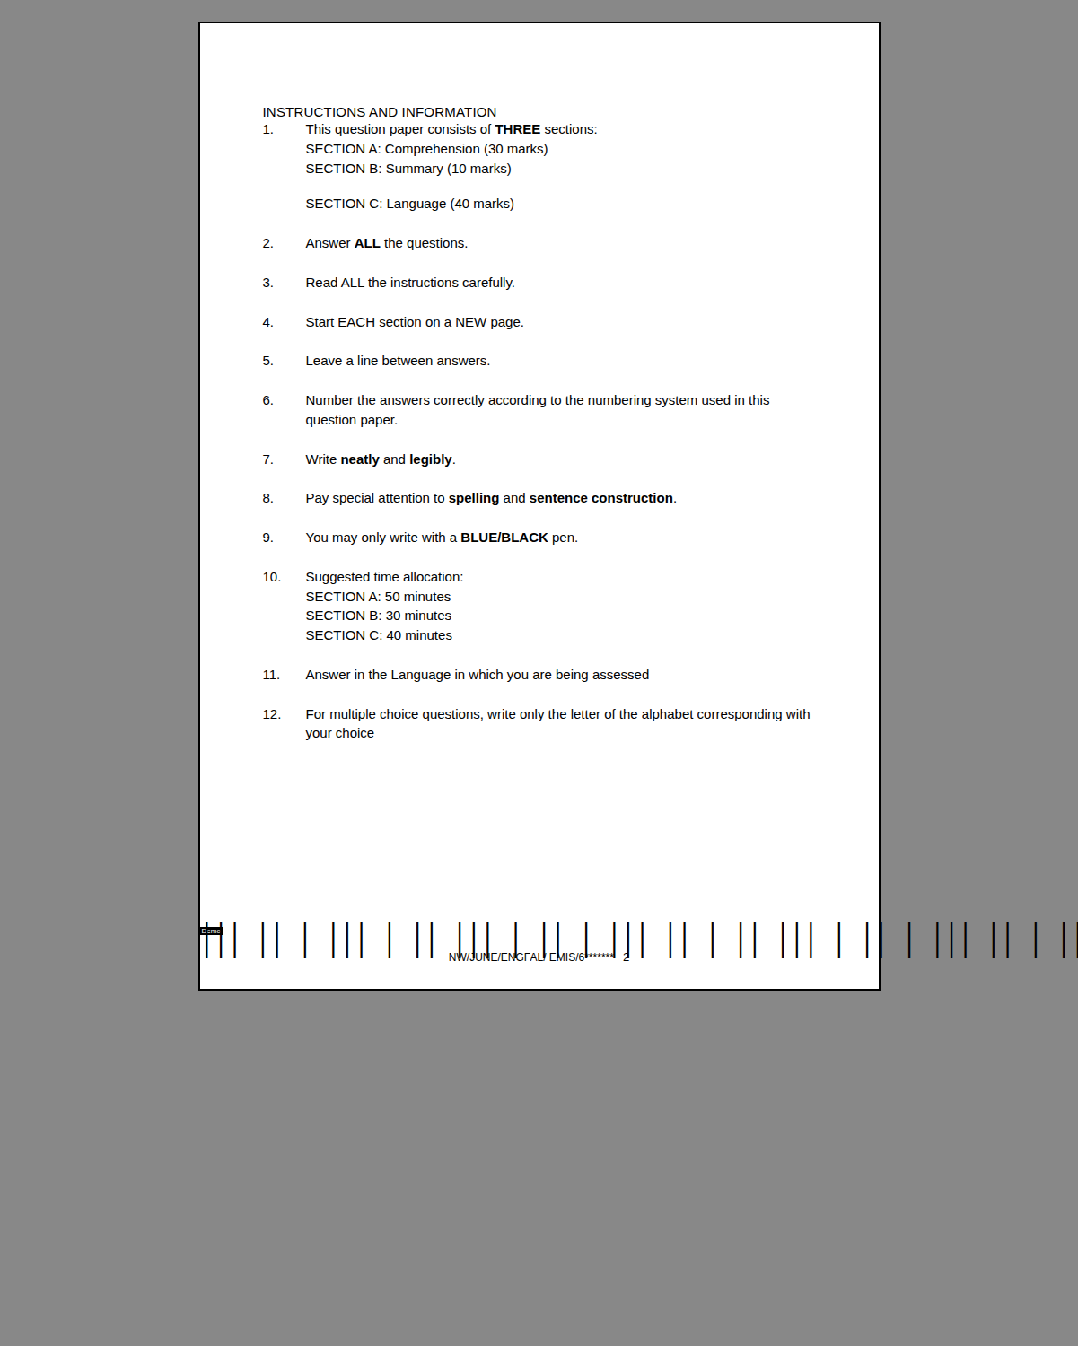INSTRUCTIONS AND INFORMATION
1. This question paper consists of THREE sections:
SECTION A: Comprehension (30 marks)
SECTION B: Summary (10 marks)
SECTION C: Language (40 marks)
2. Answer ALL the questions.
3. Read ALL the instructions carefully.
4. Start EACH section on a NEW page.
5. Leave a line between answers.
6. Number the answers correctly according to the numbering system used in this question paper.
7. Write neatly and legibly.
8. Pay special attention to spelling and sentence construction.
9. You may only write with a BLUE/BLACK pen.
10. Suggested time allocation:
SECTION A: 50 minutes
SECTION B: 30 minutes
SECTION C: 40 minutes
11. Answer in the Language in which you are being assessed
12. For multiple choice questions, write only the letter of the alphabet corresponding with your choice
Demo ||| || | ||| | || ||| | || | ||| || | || ||| | || | ||| || | |||
NW/JUNE/ENGFAL/ EMIS/6*******2